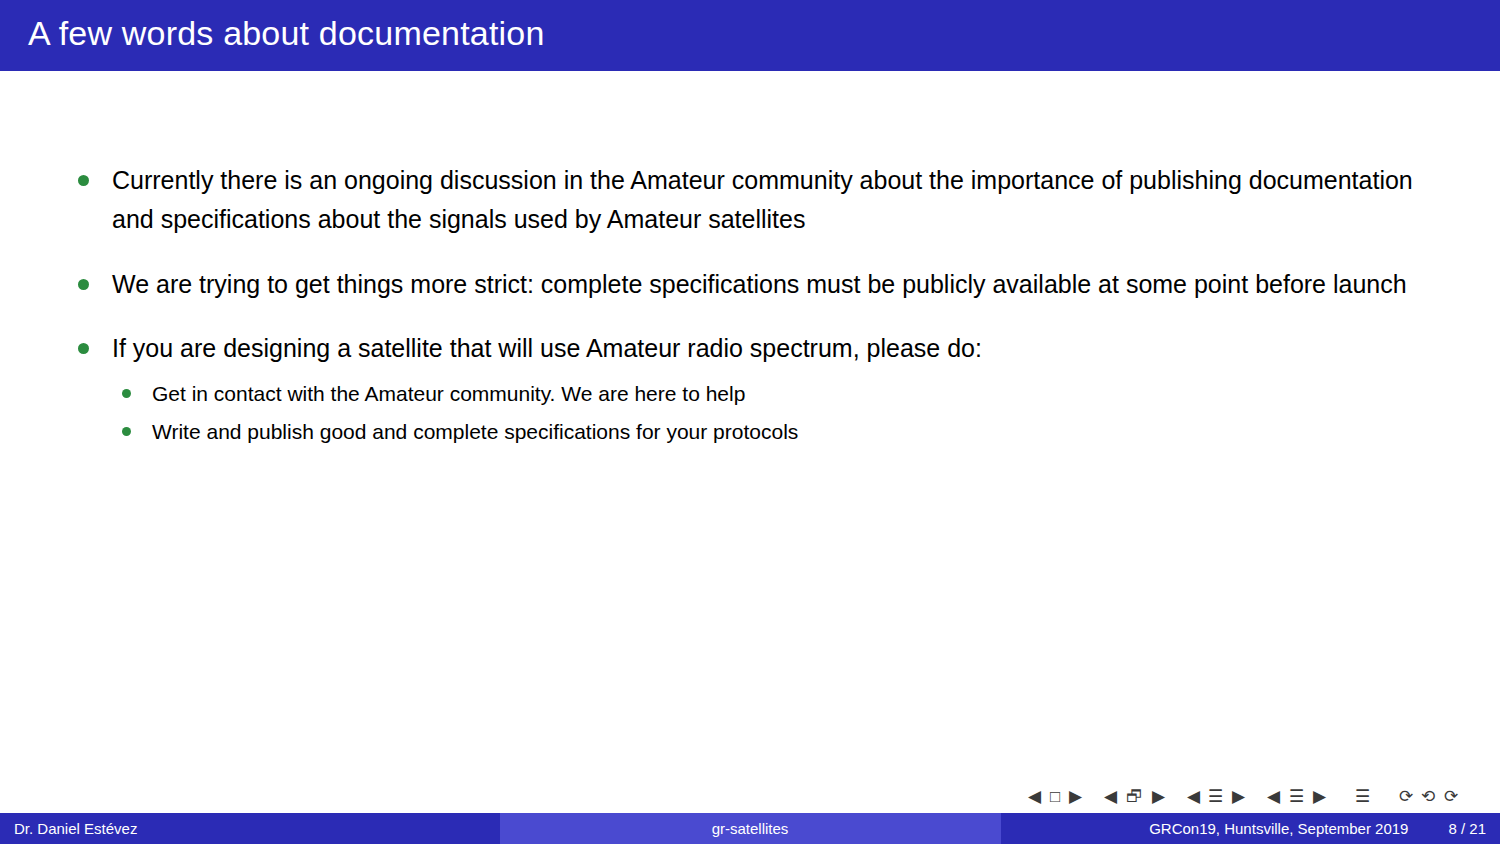A few words about documentation
Currently there is an ongoing discussion in the Amateur community about the importance of publishing documentation and specifications about the signals used by Amateur satellites
We are trying to get things more strict: complete specifications must be publicly available at some point before launch
If you are designing a satellite that will use Amateur radio spectrum, please do:
Get in contact with the Amateur community. We are here to help
Write and publish good and complete specifications for your protocols
◀ □ ▶ ◀ 🗗 ▶ ◀ ☰ ▶ ◀ ☰ ▶ ☰ ⟳ ⟲ ⟳
Dr. Daniel Estévez
gr-satellites
GRCon19, Huntsville, September 20198 / 21